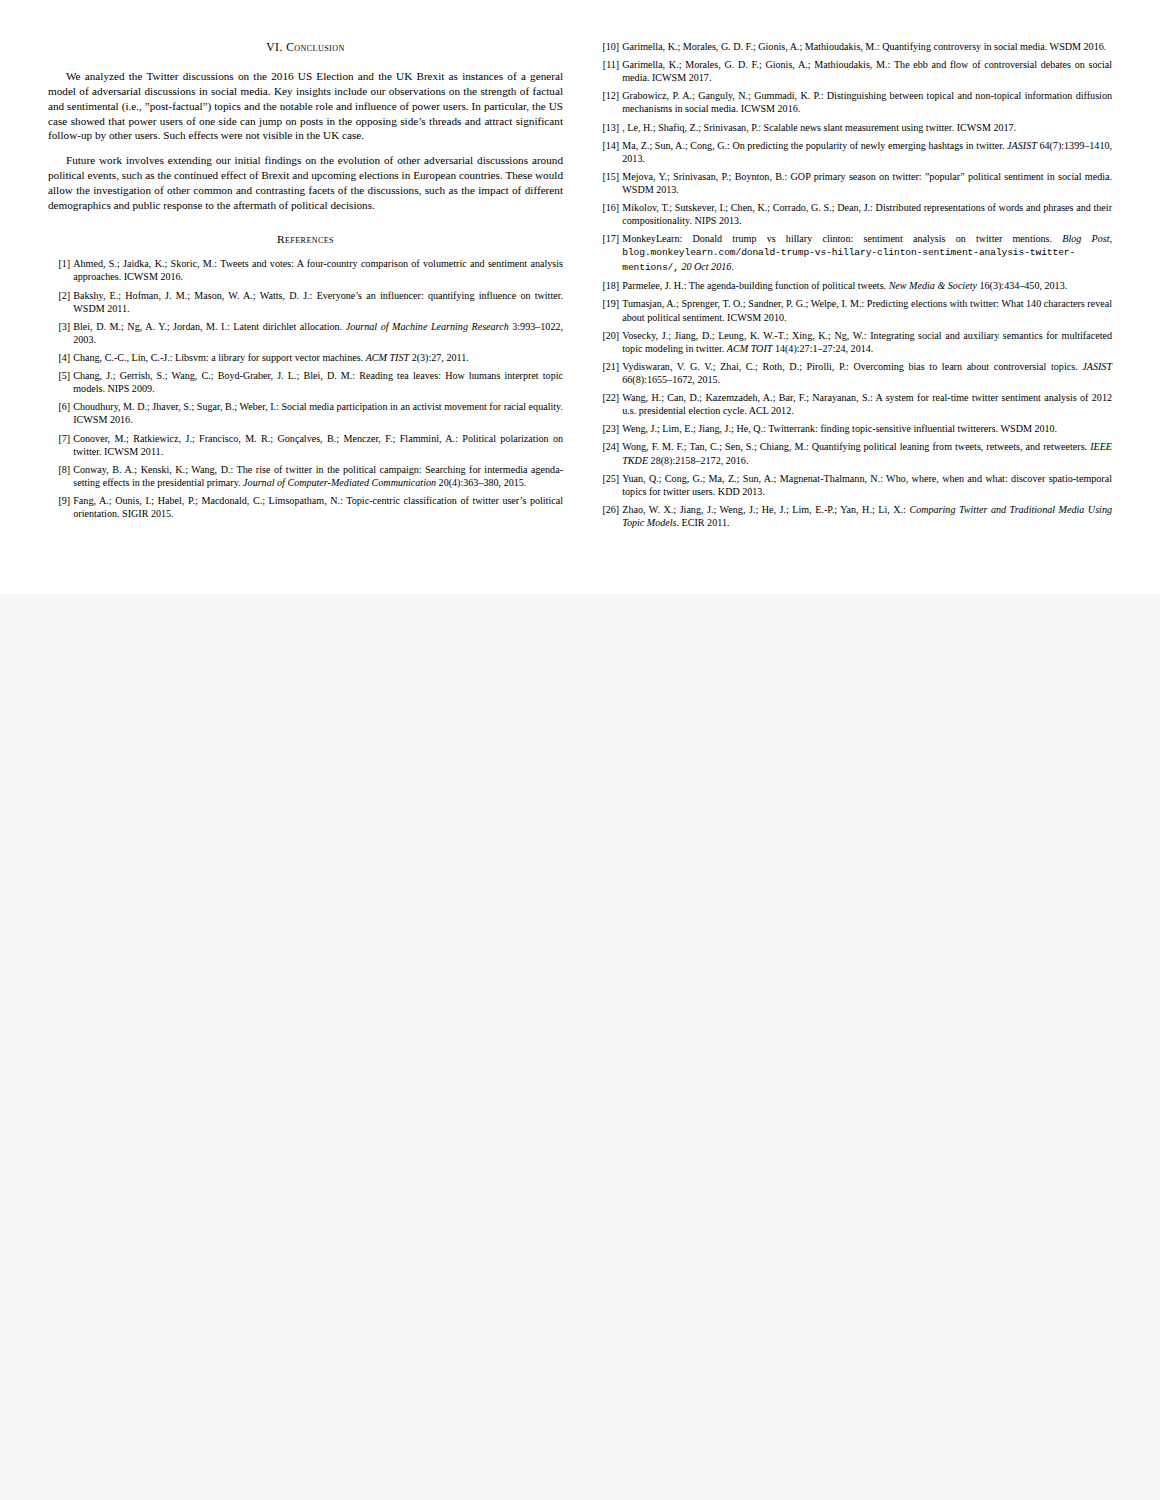VI. Conclusion
We analyzed the Twitter discussions on the 2016 US Election and the UK Brexit as instances of a general model of adversarial discussions in social media. Key insights include our observations on the strength of factual and sentimental (i.e., ”post-factual”) topics and the notable role and influence of power users. In particular, the US case showed that power users of one side can jump on posts in the opposing side’s threads and attract significant follow-up by other users. Such effects were not visible in the UK case.
Future work involves extending our initial findings on the evolution of other adversarial discussions around political events, such as the continued effect of Brexit and upcoming elections in European countries. These would allow the investigation of other common and contrasting facets of the discussions, such as the impact of different demographics and public response to the aftermath of political decisions.
References
[1] Ahmed, S.; Jaidka, K.; Skoric, M.: Tweets and votes: A four-country comparison of volumetric and sentiment analysis approaches. ICWSM 2016.
[2] Bakshy, E.; Hofman, J. M.; Mason, W. A.; Watts, D. J.: Everyone’s an influencer: quantifying influence on twitter. WSDM 2011.
[3] Blei, D. M.; Ng, A. Y.; Jordan, M. I.: Latent dirichlet allocation. Journal of Machine Learning Research 3:993–1022, 2003.
[4] Chang, C.-C., Lin, C.-J.: Libsvm: a library for support vector machines. ACM TIST 2(3):27, 2011.
[5] Chang, J.; Gerrish, S.; Wang, C.; Boyd-Graber, J. L.; Blei, D. M.: Reading tea leaves: How humans interpret topic models. NIPS 2009.
[6] Choudhury, M. D.; Jhaver, S.; Sugar, B.; Weber, I.: Social media participation in an activist movement for racial equality. ICWSM 2016.
[7] Conover, M.; Ratkiewicz, J.; Francisco, M. R.; Gonçalves, B.; Menczer, F.; Flammini, A.: Political polarization on twitter. ICWSM 2011.
[8] Conway, B. A.; Kenski, K.; Wang, D.: The rise of twitter in the political campaign: Searching for intermedia agenda-setting effects in the presidential primary. Journal of Computer-Mediated Communication 20(4):363–380, 2015.
[9] Fang, A.; Ounis, I.; Habel, P.; Macdonald, C.; Limsopatham, N.: Topic-centric classification of twitter user’s political orientation. SIGIR 2015.
[10] Garimella, K.; Morales, G. D. F.; Gionis, A.; Mathioudakis, M.: Quantifying controversy in social media. WSDM 2016.
[11] Garimella, K.; Morales, G. D. F.; Gionis, A.; Mathioudakis, M.: The ebb and flow of controversial debates on social media. ICWSM 2017.
[12] Grabowicz, P. A.; Ganguly, N.; Gummadi, K. P.: Distinguishing between topical and non-topical information diffusion mechanisms in social media. ICWSM 2016.
[13], Le, H.; Shafiq, Z.; Srinivasan, P.: Scalable news slant measurement using twitter. ICWSM 2017.
[14] Ma, Z.; Sun, A.; Cong, G.: On predicting the popularity of newly emerging hashtags in twitter. JASIST 64(7):1399–1410, 2013.
[15] Mejova, Y.; Srinivasan, P.; Boynton, B.: GOP primary season on twitter: ”popular” political sentiment in social media. WSDM 2013.
[16] Mikolov, T.; Sutskever, I.; Chen, K.; Corrado, G. S.; Dean, J.: Distributed representations of words and phrases and their compositionality. NIPS 2013.
[17] MonkeyLearn: Donald trump vs hillary clinton: sentiment analysis on twitter mentions. Blog Post, blog.monkeylearn.com/donald-trump-vs-hillary-clinton-sentiment-analysis-twitter-mentions/, 20 Oct 2016.
[18] Parmelee, J. H.: The agenda-building function of political tweets. New Media & Society 16(3):434–450, 2013.
[19] Tumasjan, A.; Sprenger, T. O.; Sandner, P. G.; Welpe, I. M.: Predicting elections with twitter: What 140 characters reveal about political sentiment. ICWSM 2010.
[20] Vosecky, J.; Jiang, D.; Leung, K. W.-T.; Xing, K.; Ng, W.: Integrating social and auxiliary semantics for multifaceted topic modeling in twitter. ACM TOIT 14(4):27:1–27:24, 2014.
[21] Vydiswaran, V. G. V.; Zhai, C.; Roth, D.; Pirolli, P.: Overcoming bias to learn about controversial topics. JASIST 66(8):1655–1672, 2015.
[22] Wang, H.; Can, D.; Kazemzadeh, A.; Bar, F.; Narayanan, S.: A system for real-time twitter sentiment analysis of 2012 u.s. presidential election cycle. ACL 2012.
[23] Weng, J.; Lim, E.; Jiang, J.; He, Q.: Twitterrank: finding topic-sensitive influential twitterers. WSDM 2010.
[24] Wong, F. M. F.; Tan, C.; Sen, S.; Chiang, M.: Quantifying political leaning from tweets, retweets, and retweeters. IEEE TKDE 28(8):2158–2172, 2016.
[25] Yuan, Q.; Cong, G.; Ma, Z.; Sun, A.; Magnenat-Thalmann, N.: Who, where, when and what: discover spatio-temporal topics for twitter users. KDD 2013.
[26] Zhao, W. X.; Jiang, J.; Weng, J.; He, J.; Lim, E.-P.; Yan, H.; Li, X.: Comparing Twitter and Traditional Media Using Topic Models. ECIR 2011.